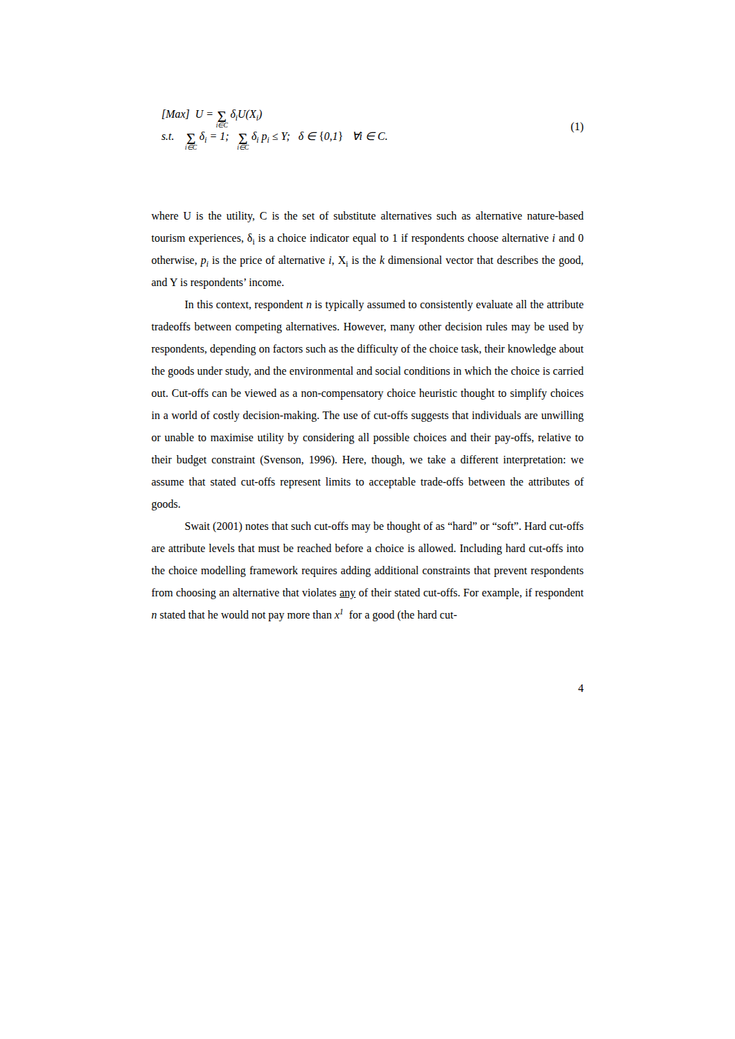[Max] U = Σi∈C δiU(Xi)
s.t. Σi∈C δi = 1; Σi∈C δi pi ≤ Y; δ ∈ {0,1} ∀i ∈ C.
(1)
where U is the utility, C is the set of substitute alternatives such as alternative nature-based tourism experiences, δi is a choice indicator equal to 1 if respondents choose alternative i and 0 otherwise, pi is the price of alternative i, Xi is the k dimensional vector that describes the good, and Y is respondents’ income.
In this context, respondent n is typically assumed to consistently evaluate all the attribute tradeoffs between competing alternatives. However, many other decision rules may be used by respondents, depending on factors such as the difficulty of the choice task, their knowledge about the goods under study, and the environmental and social conditions in which the choice is carried out. Cut-offs can be viewed as a non-compensatory choice heuristic thought to simplify choices in a world of costly decision-making. The use of cut-offs suggests that individuals are unwilling or unable to maximise utility by considering all possible choices and their pay-offs, relative to their budget constraint (Svenson, 1996). Here, though, we take a different interpretation: we assume that stated cut-offs represent limits to acceptable trade-offs between the attributes of goods.
Swait (2001) notes that such cut-offs may be thought of as “hard” or “soft”. Hard cut-offs are attribute levels that must be reached before a choice is allowed. Including hard cut-offs into the choice modelling framework requires adding additional constraints that prevent respondents from choosing an alternative that violates any of their stated cut-offs. For example, if respondent n stated that he would not pay more than x1 for a good (the hard cut-
4